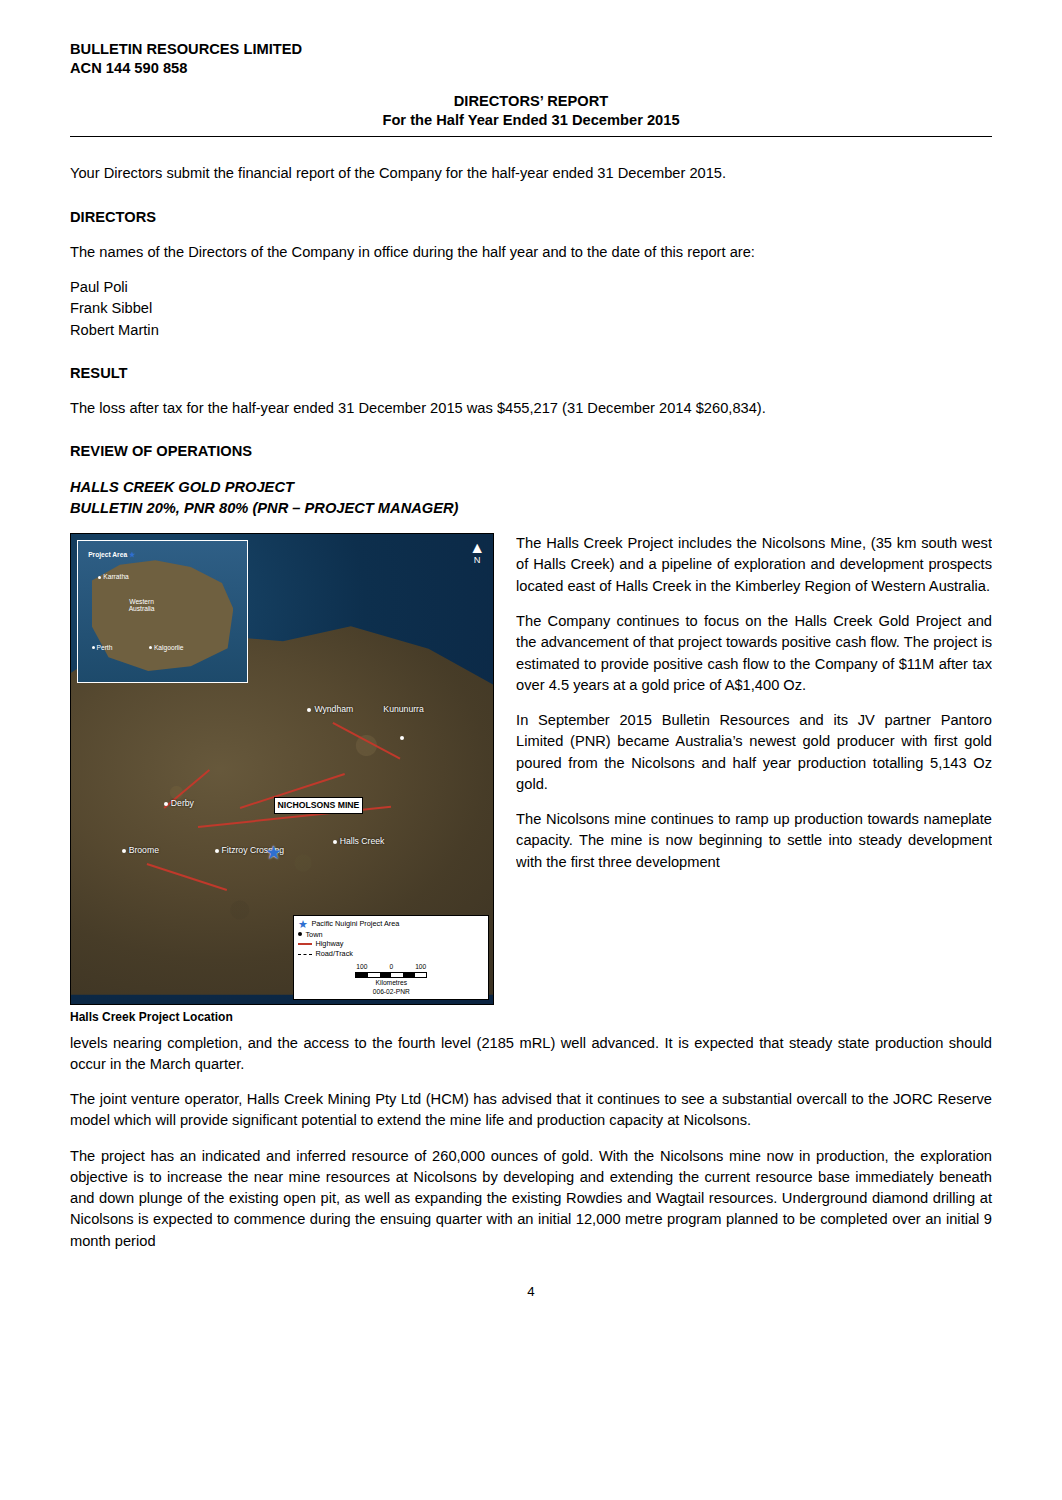BULLETIN RESOURCES LIMITED
ACN 144 590 858
DIRECTORS’ REPORT
For the Half Year Ended 31 December 2015
Your Directors submit the financial report of the Company for the half-year ended 31 December 2015.
DIRECTORS
The names of the Directors of the Company in office during the half year and to the date of this report are:
Paul Poli
Frank Sibbel
Robert Martin
RESULT
The loss after tax for the half-year ended 31 December 2015 was $455,217 (31 December 2014 $260,834).
REVIEW OF OPERATIONS
HALLS CREEK GOLD PROJECT
BULLETIN 20%, PNR 80% (PNR – PROJECT MANAGER)
▲
N
Project Area ★
Karratha
Western
Australia
Perth
Kalgoorlie
Wyndham
Kununurra
Derby
Broome
Fitzroy Crossing
Halls Creek
NICHOLSONS MINE
★
★ Pacific Nuigini Project Area
Town
Highway
Road/Track
1000100
Kilometres
006-02-PNR
Halls Creek Project Location
The Halls Creek Project includes the Nicolsons Mine, (35 km south west of Halls Creek) and a pipeline of exploration and development prospects located east of Halls Creek in the Kimberley Region of Western Australia.
The Company continues to focus on the Halls Creek Gold Project and the advancement of that project towards positive cash flow. The project is estimated to provide positive cash flow to the Company of $11M after tax over 4.5 years at a gold price of A$1,400 Oz.
In September 2015 Bulletin Resources and its JV partner Pantoro Limited (PNR) became Australia’s newest gold producer with first gold poured from the Nicolsons and half year production totalling 5,143 Oz gold.
The Nicolsons mine continues to ramp up production towards nameplate capacity. The mine is now beginning to settle into steady development with the first three development
levels nearing completion, and the access to the fourth level (2185 mRL) well advanced. It is expected that steady state production should occur in the March quarter.
The joint venture operator, Halls Creek Mining Pty Ltd (HCM) has advised that it continues to see a substantial overcall to the JORC Reserve model which will provide significant potential to extend the mine life and production capacity at Nicolsons.
The project has an indicated and inferred resource of 260,000 ounces of gold. With the Nicolsons mine now in production, the exploration objective is to increase the near mine resources at Nicolsons by developing and extending the current resource base immediately beneath and down plunge of the existing open pit, as well as expanding the existing Rowdies and Wagtail resources. Underground diamond drilling at Nicolsons is expected to commence during the ensuing quarter with an initial 12,000 metre program planned to be completed over an initial 9 month period
4